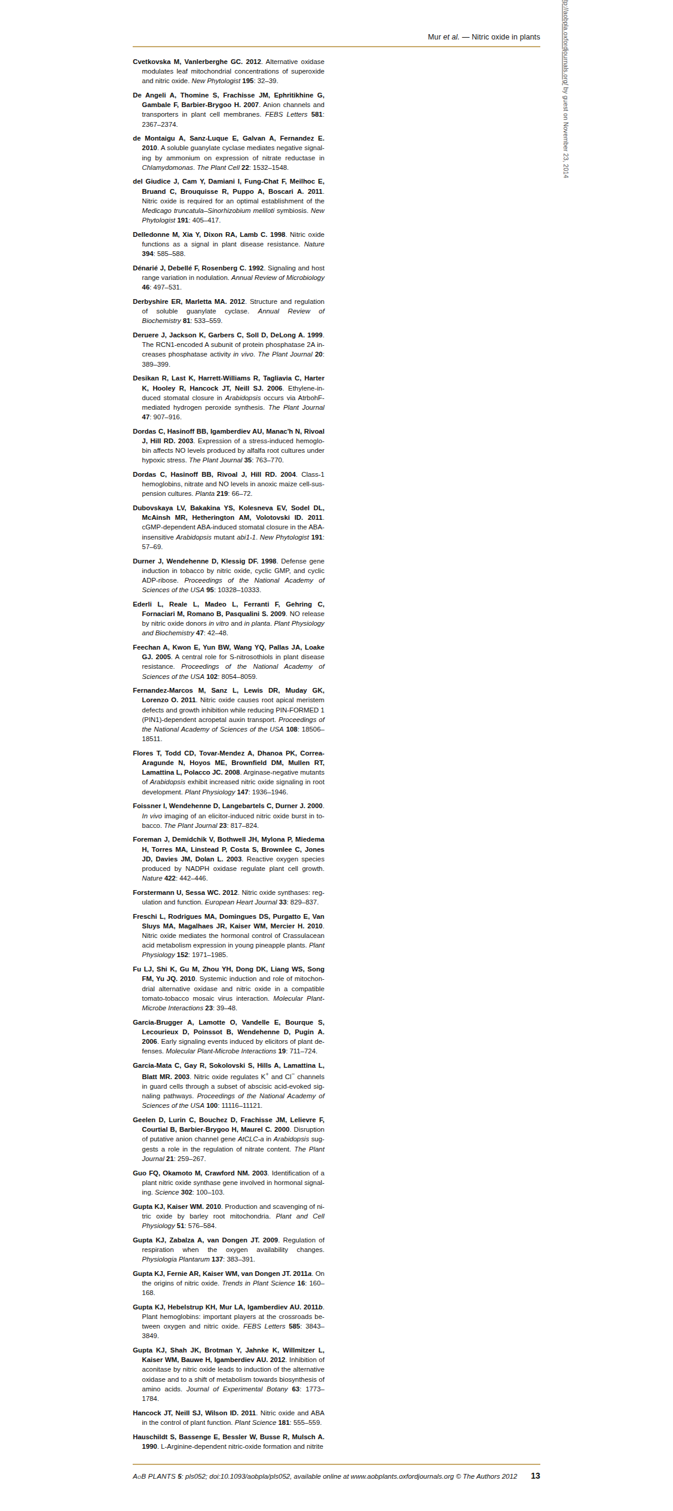Mur et al. — Nitric oxide in plants
Downloaded from http://aobpla.oxfordjournals.org/ by guest on November 23, 2014
Cvetkovska M, Vanlerberghe GC. 2012. Alternative oxidase modulates leaf mitochondrial concentrations of superoxide and nitric oxide. New Phytologist 195: 32–39.
De Angeli A, Thomine S, Frachisse JM, Ephritikhine G, Gambale F, Barbier-Brygoo H. 2007. Anion channels and transporters in plant cell membranes. FEBS Letters 581: 2367–2374.
de Montaigu A, Sanz-Luque E, Galvan A, Fernandez E. 2010. A soluble guanylate cyclase mediates negative signaling by ammonium on expression of nitrate reductase in Chlamydomonas. The Plant Cell 22: 1532–1548.
del Giudice J, Cam Y, Damiani I, Fung-Chat F, Meilhoc E, Bruand C, Brouquisse R, Puppo A, Boscari A. 2011. Nitric oxide is required for an optimal establishment of the Medicago truncatula–Sinorhizobium meliloti symbiosis. New Phytologist 191: 405–417.
Delledonne M, Xia Y, Dixon RA, Lamb C. 1998. Nitric oxide functions as a signal in plant disease resistance. Nature 394: 585–588.
Dénarié J, Debellé F, Rosenberg C. 1992. Signaling and host range variation in nodulation. Annual Review of Microbiology 46: 497–531.
Derbyshire ER, Marletta MA. 2012. Structure and regulation of soluble guanylate cyclase. Annual Review of Biochemistry 81: 533–559.
Deruere J, Jackson K, Garbers C, Soll D, DeLong A. 1999. The RCN1-encoded A subunit of protein phosphatase 2A increases phosphatase activity in vivo. The Plant Journal 20: 389–399.
Desikan R, Last K, Harrett-Williams R, Tagliavia C, Harter K, Hooley R, Hancock JT, Neill SJ. 2006. Ethylene-induced stomatal closure in Arabidopsis occurs via AtrbohF-mediated hydrogen peroxide synthesis. The Plant Journal 47: 907–916.
Dordas C, Hasinoff BB, Igamberdiev AU, Manac'h N, Rivoal J, Hill RD. 2003. Expression of a stress-induced hemoglobin affects NO levels produced by alfalfa root cultures under hypoxic stress. The Plant Journal 35: 763–770.
Dordas C, Hasinoff BB, Rivoal J, Hill RD. 2004. Class-1 hemoglobins, nitrate and NO levels in anoxic maize cell-suspension cultures. Planta 219: 66–72.
Dubovskaya LV, Bakakina YS, Kolesneva EV, Sodel DL, McAinsh MR, Hetherington AM, Volotovski ID. 2011. cGMP-dependent ABA-induced stomatal closure in the ABA-insensitive Arabidopsis mutant abi1-1. New Phytologist 191: 57–69.
Durner J, Wendehenne D, Klessig DF. 1998. Defense gene induction in tobacco by nitric oxide, cyclic GMP, and cyclic ADP-ribose. Proceedings of the National Academy of Sciences of the USA 95: 10328–10333.
Ederli L, Reale L, Madeo L, Ferranti F, Gehring C, Fornaciari M, Romano B, Pasqualini S. 2009. NO release by nitric oxide donors in vitro and in planta. Plant Physiology and Biochemistry 47: 42–48.
Feechan A, Kwon E, Yun BW, Wang YQ, Pallas JA, Loake GJ. 2005. A central role for S-nitrosothiols in plant disease resistance. Proceedings of the National Academy of Sciences of the USA 102: 8054–8059.
Fernandez-Marcos M, Sanz L, Lewis DR, Muday GK, Lorenzo O. 2011. Nitric oxide causes root apical meristem defects and growth inhibition while reducing PIN-FORMED 1 (PIN1)-dependent acropetal auxin transport. Proceedings of the National Academy of Sciences of the USA 108: 18506–18511.
Flores T, Todd CD, Tovar-Mendez A, Dhanoa PK, Correa-Aragunde N, Hoyos ME, Brownfield DM, Mullen RT, Lamattina L, Polacco JC. 2008. Arginase-negative mutants of Arabidopsis exhibit increased nitric oxide signaling in root development. Plant Physiology 147: 1936–1946.
Foissner I, Wendehenne D, Langebartels C, Durner J. 2000. In vivo imaging of an elicitor-induced nitric oxide burst in tobacco. The Plant Journal 23: 817–824.
Foreman J, Demidchik V, Bothwell JH, Mylona P, Miedema H, Torres MA, Linstead P, Costa S, Brownlee C, Jones JD, Davies JM, Dolan L. 2003. Reactive oxygen species produced by NADPH oxidase regulate plant cell growth. Nature 422: 442–446.
Forstermann U, Sessa WC. 2012. Nitric oxide synthases: regulation and function. European Heart Journal 33: 829–837.
Freschi L, Rodrigues MA, Domingues DS, Purgatto E, Van Sluys MA, Magalhaes JR, Kaiser WM, Mercier H. 2010. Nitric oxide mediates the hormonal control of Crassulacean acid metabolism expression in young pineapple plants. Plant Physiology 152: 1971–1985.
Fu LJ, Shi K, Gu M, Zhou YH, Dong DK, Liang WS, Song FM, Yu JQ. 2010. Systemic induction and role of mitochondrial alternative oxidase and nitric oxide in a compatible tomato-tobacco mosaic virus interaction. Molecular Plant-Microbe Interactions 23: 39–48.
Garcia-Brugger A, Lamotte O, Vandelle E, Bourque S, Lecourieux D, Poinssot B, Wendehenne D, Pugin A. 2006. Early signaling events induced by elicitors of plant defenses. Molecular Plant-Microbe Interactions 19: 711–724.
Garcia-Mata C, Gay R, Sokolovski S, Hills A, Lamattina L, Blatt MR. 2003. Nitric oxide regulates K+ and Cl− channels in guard cells through a subset of abscisic acid-evoked signaling pathways. Proceedings of the National Academy of Sciences of the USA 100: 11116–11121.
Geelen D, Lurin C, Bouchez D, Frachisse JM, Lelievre F, Courtial B, Barbier-Brygoo H, Maurel C. 2000. Disruption of putative anion channel gene AtCLC-a in Arabidopsis suggests a role in the regulation of nitrate content. The Plant Journal 21: 259–267.
Guo FQ, Okamoto M, Crawford NM. 2003. Identification of a plant nitric oxide synthase gene involved in hormonal signaling. Science 302: 100–103.
Gupta KJ, Kaiser WM. 2010. Production and scavenging of nitric oxide by barley root mitochondria. Plant and Cell Physiology 51: 576–584.
Gupta KJ, Zabalza A, van Dongen JT. 2009. Regulation of respiration when the oxygen availability changes. Physiologia Plantarum 137: 383–391.
Gupta KJ, Fernie AR, Kaiser WM, van Dongen JT. 2011a. On the origins of nitric oxide. Trends in Plant Science 16: 160–168.
Gupta KJ, Hebelstrup KH, Mur LA, Igamberdiev AU. 2011b. Plant hemoglobins: important players at the crossroads between oxygen and nitric oxide. FEBS Letters 585: 3843–3849.
Gupta KJ, Shah JK, Brotman Y, Jahnke K, Willmitzer L, Kaiser WM, Bauwe H, Igamberdiev AU. 2012. Inhibition of aconitase by nitric oxide leads to induction of the alternative oxidase and to a shift of metabolism towards biosynthesis of amino acids. Journal of Experimental Botany 63: 1773–1784.
Hancock JT, Neill SJ, Wilson ID. 2011. Nitric oxide and ABA in the control of plant function. Plant Science 181: 555–559.
Hauschildt S, Bassenge E, Bessler W, Busse R, Mulsch A. 1990. L-Arginine-dependent nitric-oxide formation and nitrite
AoB PLANTS 5: pls052; doi:10.1093/aobpla/pls052, available online at www.aobplants.oxfordjournals.org © The Authors 2012
13